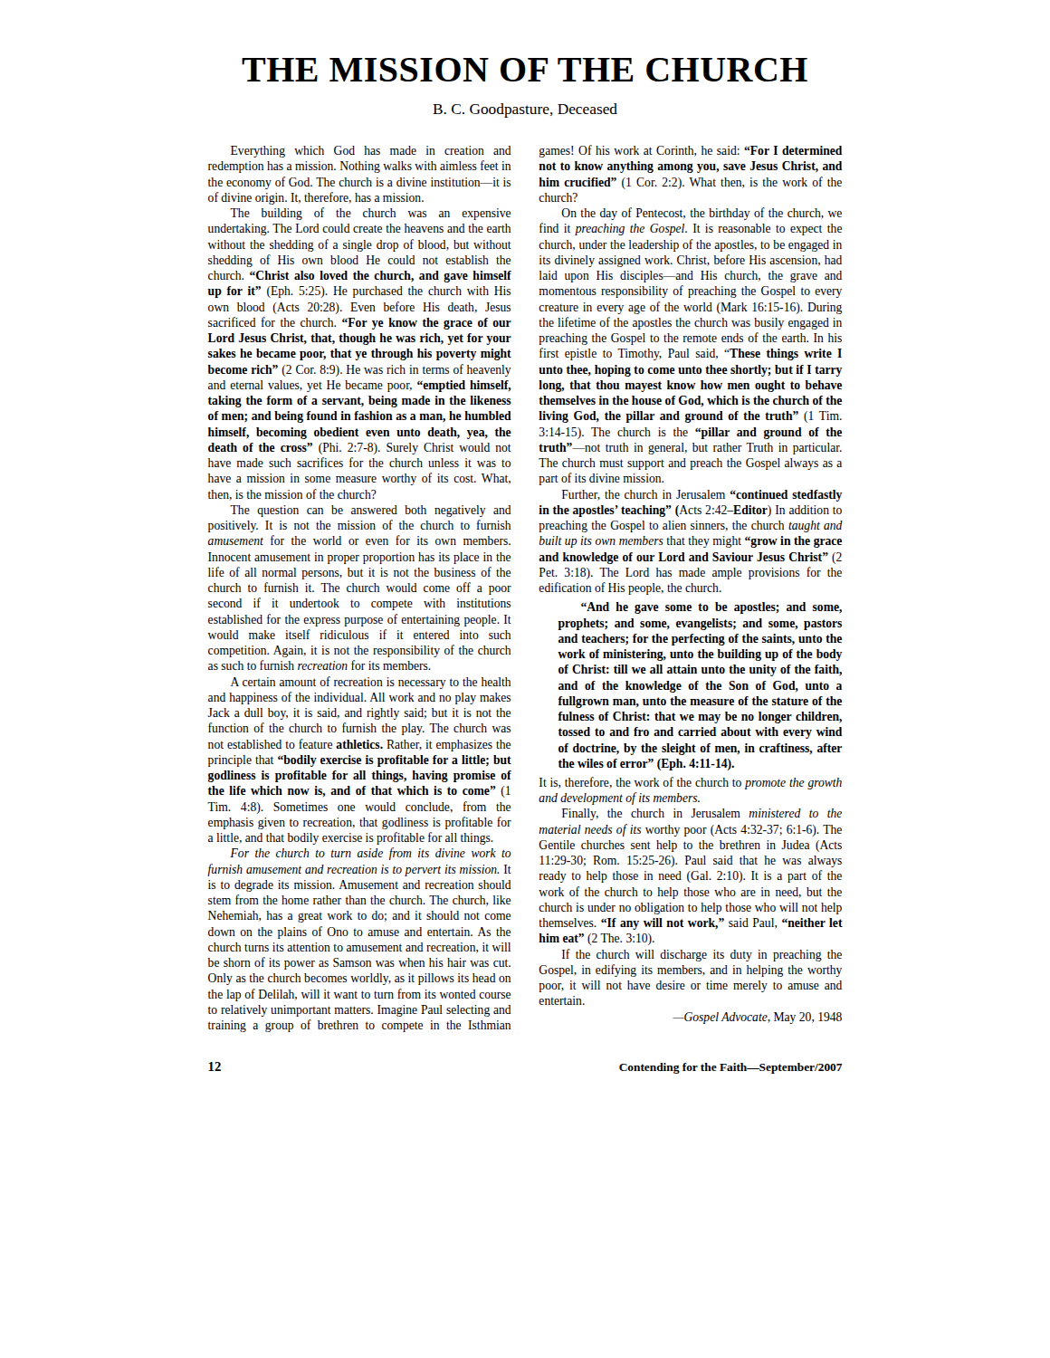THE MISSION OF THE CHURCH
B. C. Goodpasture, Deceased
Everything which God has made in creation and redemption has a mission. Nothing walks with aimless feet in the economy of God. The church is a divine institution—it is of divine origin. It, therefore, has a mission.
The building of the church was an expensive undertaking. The Lord could create the heavens and the earth without the shedding of a single drop of blood, but without shedding of His own blood He could not establish the church. “Christ also loved the church, and gave himself up for it” (Eph. 5:25). He purchased the church with His own blood (Acts 20:28). Even before His death, Jesus sacrificed for the church. “For ye know the grace of our Lord Jesus Christ, that, though he was rich, yet for your sakes he became poor, that ye through his poverty might become rich” (2 Cor. 8:9). He was rich in terms of heavenly and eternal values, yet He became poor, “emptied himself, taking the form of a servant, being made in the likeness of men; and being found in fashion as a man, he humbled himself, becoming obedient even unto death, yea, the death of the cross” (Phi. 2:7-8). Surely Christ would not have made such sacrifices for the church unless it was to have a mission in some measure worthy of its cost. What, then, is the mission of the church?
The question can be answered both negatively and positively. It is not the mission of the church to furnish amusement for the world or even for its own members. Innocent amusement in proper proportion has its place in the life of all normal persons, but it is not the business of the church to furnish it. The church would come off a poor second if it undertook to compete with institutions established for the express purpose of entertaining people. It would make itself ridiculous if it entered into such competition. Again, it is not the responsibility of the church as such to furnish recreation for its members.
A certain amount of recreation is necessary to the health and happiness of the individual. All work and no play makes Jack a dull boy, it is said, and rightly said; but it is not the function of the church to furnish the play. The church was not established to feature athletics. Rather, it emphasizes the principle that “bodily exercise is profitable for a little; but godliness is profitable for all things, having promise of the life which now is, and of that which is to come” (1 Tim. 4:8). Sometimes one would conclude, from the emphasis given to recreation, that godliness is profitable for a little, and that bodily exercise is profitable for all things.
For the church to turn aside from its divine work to furnish amusement and recreation is to pervert its mission. It is to degrade its mission. Amusement and recreation should stem from the home rather than the church. The church, like Nehemiah, has a great work to do; and it should not come down on the plains of Ono to amuse and entertain. As the church turns its attention to amusement and recreation, it will be shorn of its power as Samson was when his hair was cut. Only as the church becomes worldly, as it pillows its head on the lap of Delilah, will it want to turn from its wonted course to relatively unimportant matters. Imagine Paul selecting and training a group of brethren to compete in the Isthmian games! Of his work at Corinth, he said: “For I determined not to know anything among you, save Jesus Christ, and him crucified” (1 Cor. 2:2). What then, is the work of the church?
On the day of Pentecost, the birthday of the church, we find it preaching the Gospel. It is reasonable to expect the church, under the leadership of the apostles, to be engaged in its divinely assigned work. Christ, before His ascension, had laid upon His disciples—and His church, the grave and momentous responsibility of preaching the Gospel to every creature in every age of the world (Mark 16:15-16). During the lifetime of the apostles the church was busily engaged in preaching the Gospel to the remote ends of the earth. In his first epistle to Timothy, Paul said, “These things write I unto thee, hoping to come unto thee shortly; but if I tarry long, that thou mayest know how men ought to behave themselves in the house of God, which is the church of the living God, the pillar and ground of the truth” (1 Tim. 3:14-15). The church is the “pillar and ground of the truth”—not truth in general, but rather Truth in particular. The church must support and preach the Gospel always as a part of its divine mission.
Further, the church in Jerusalem “continued stedfastly in the apostles’ teaching” (Acts 2:42–Editor) In addition to preaching the Gospel to alien sinners, the church taught and built up its own members that they might “grow in the grace and knowledge of our Lord and Saviour Jesus Christ” (2 Pet. 3:18). The Lord has made ample provisions for the edification of His people, the church.
“And he gave some to be apostles; and some, prophets; and some, evangelists; and some, pastors and teachers; for the perfecting of the saints, unto the work of ministering, unto the building up of the body of Christ: till we all attain unto the unity of the faith, and of the knowledge of the Son of God, unto a fullgrown man, unto the measure of the stature of the fulness of Christ: that we may be no longer children, tossed to and fro and carried about with every wind of doctrine, by the sleight of men, in craftiness, after the wiles of error” (Eph. 4:11-14).
It is, therefore, the work of the church to promote the growth and development of its members.
Finally, the church in Jerusalem ministered to the material needs of its worthy poor (Acts 4:32-37; 6:1-6). The Gentile churches sent help to the brethren in Judea (Acts 11:29-30; Rom. 15:25-26). Paul said that he was always ready to help those in need (Gal. 2:10). It is a part of the work of the church to help those who are in need, but the church is under no obligation to help those who will not help themselves. “If any will not work,” said Paul, “neither let him eat” (2 The. 3:10).
If the church will discharge its duty in preaching the Gospel, in edifying its members, and in helping the worthy poor, it will not have desire or time merely to amuse and entertain.
—Gospel Advocate, May 20, 1948
12
Contending for the Faith—September/2007